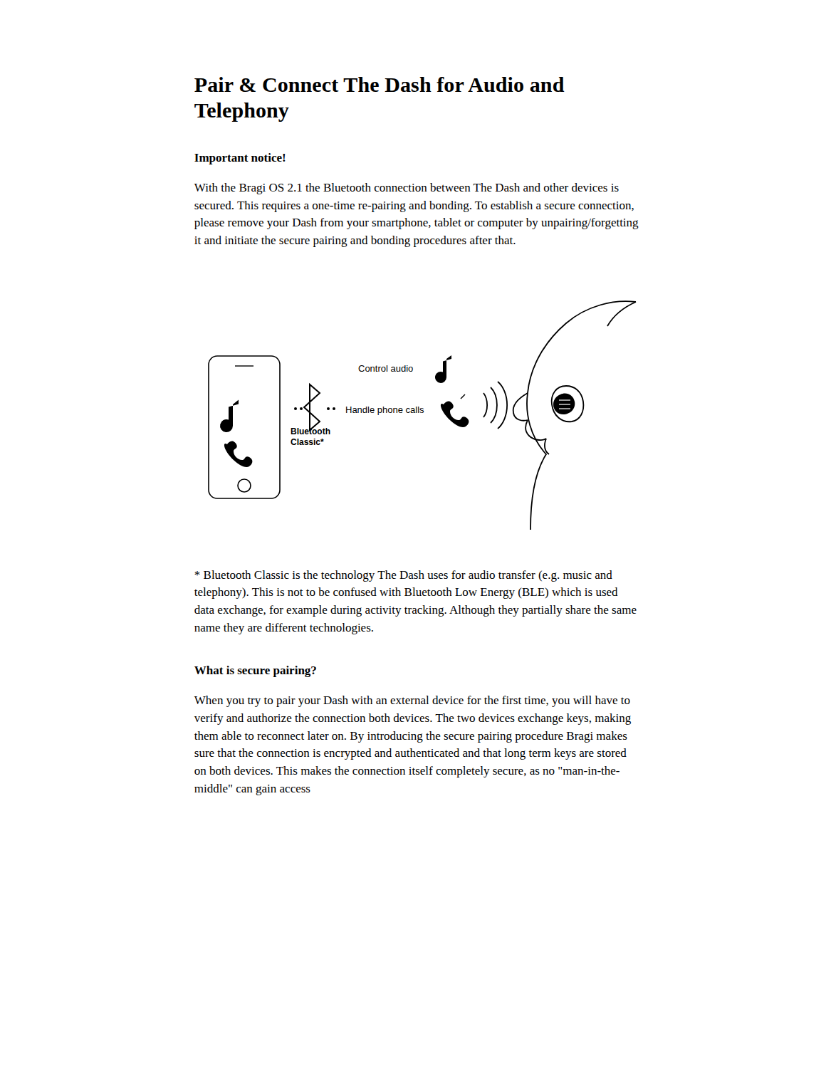Pair & Connect The Dash for Audio and
Telephony
Important notice!
With the Bragi OS 2.1 the Bluetooth connection between The Dash and other devices is secured. This requires a one-time re-pairing and bonding. To establish a secure connection, please remove your Dash from your smartphone, tablet or computer by unpairing/forgetting it and initiate the secure pairing and bonding procedures after that.
Bluetooth Classic* Control audio Handle phone calls
* Bluetooth Classic is the technology The Dash uses for audio transfer (e.g. music and telephony). This is not to be confused with Bluetooth Low Energy (BLE) which is used data exchange, for example during activity tracking. Although they partially share the same name they are different technologies.
What is secure pairing?
When you try to pair your Dash with an external device for the first time, you will have to verify and authorize the connection both devices. The two devices exchange keys, making them able to reconnect later on. By introducing the secure pairing procedure Bragi makes sure that the connection is encrypted and authenticated and that long term keys are stored on both devices. This makes the connection itself completely secure, as no "man-in-the-middle" can gain access